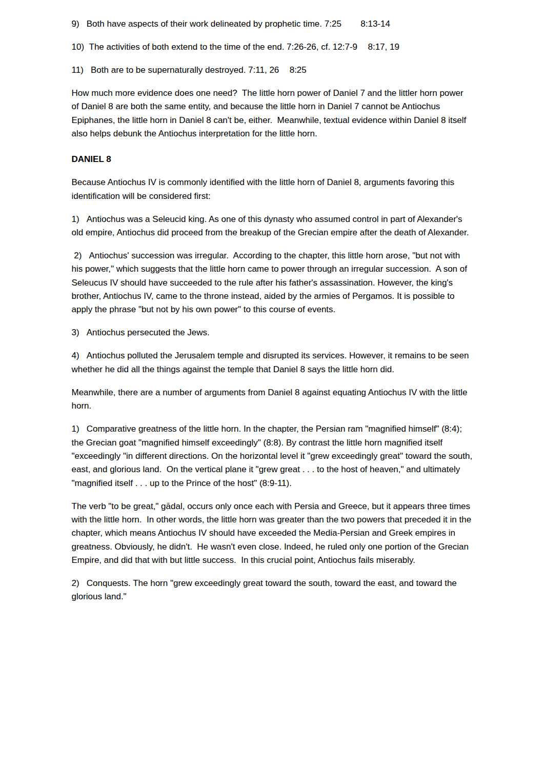9) Both have aspects of their work delineated by prophetic time. 7:25 8:13-14
10) The activities of both extend to the time of the end. 7:26-26, cf. 12:7-9 8:17, 19
11) Both are to be supernaturally destroyed. 7:11, 26 8:25
How much more evidence does one need? The little horn power of Daniel 7 and the littler horn power of Daniel 8 are both the same entity, and because the little horn in Daniel 7 cannot be Antiochus Epiphanes, the little horn in Daniel 8 can't be, either. Meanwhile, textual evidence within Daniel 8 itself also helps debunk the Antiochus interpretation for the little horn.
DANIEL 8
Because Antiochus IV is commonly identified with the little horn of Daniel 8, arguments favoring this identification will be considered first:
1) Antiochus was a Seleucid king. As one of this dynasty who assumed control in part of Alexander's old empire, Antiochus did proceed from the breakup of the Grecian empire after the death of Alexander.
2) Antiochus' succession was irregular. According to the chapter, this little horn arose, "but not with his power," which suggests that the little horn came to power through an irregular succession. A son of Seleucus IV should have succeeded to the rule after his father's assassination. However, the king's brother, Antiochus IV, came to the throne instead, aided by the armies of Pergamos. It is possible to apply the phrase "but not by his own power" to this course of events.
3) Antiochus persecuted the Jews.
4) Antiochus polluted the Jerusalem temple and disrupted its services. However, it remains to be seen whether he did all the things against the temple that Daniel 8 says the little horn did.
Meanwhile, there are a number of arguments from Daniel 8 against equating Antiochus IV with the little horn.
1) Comparative greatness of the little horn. In the chapter, the Persian ram "magnified himself" (8:4); the Grecian goat "magnified himself exceedingly" (8:8). By contrast the little horn magnified itself "exceedingly "in different directions. On the horizontal level it "grew exceedingly great" toward the south, east, and glorious land. On the vertical plane it "grew great . . . to the host of heaven," and ultimately "magnified itself . . . up to the Prince of the host" (8:9-11).
The verb "to be great," gādal, occurs only once each with Persia and Greece, but it appears three times with the little horn. In other words, the little horn was greater than the two powers that preceded it in the chapter, which means Antiochus IV should have exceeded the Media-Persian and Greek empires in greatness. Obviously, he didn't. He wasn't even close. Indeed, he ruled only one portion of the Grecian Empire, and did that with but little success. In this crucial point, Antiochus fails miserably.
2) Conquests. The horn "grew exceedingly great toward the south, toward the east, and toward the glorious land."